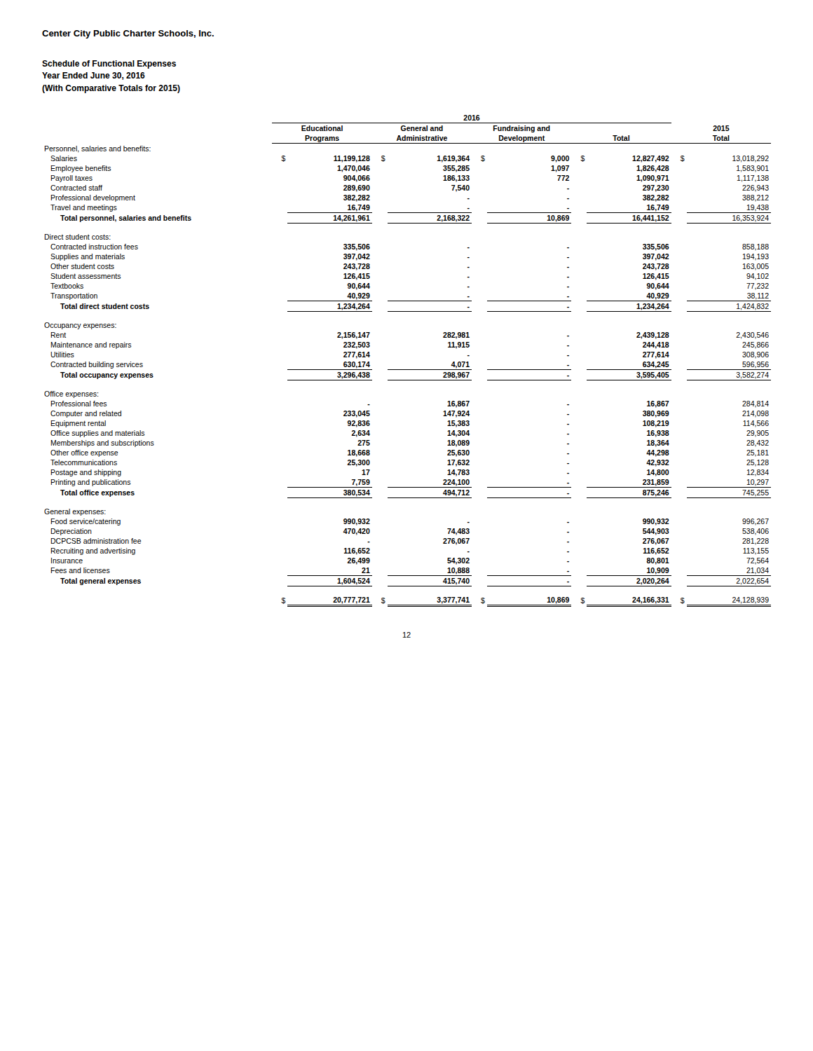Center City Public Charter Schools, Inc.
Schedule of Functional Expenses
Year Ended June 30, 2016
(With Comparative Totals for 2015)
| | 2016 | | |
| | Educational | General and | Fundraising and | | 2015 |
| | Programs | Administrative | Development | Total | Total |
| Personnel, salaries and benefits: | |
| Salaries | $ | 11,199,128 | $ | 1,619,364 | $ | 9,000 | $ | 12,827,492 | $ | 13,018,292 |
| Employee benefits | | 1,470,046 | | 355,285 | | 1,097 | | 1,826,428 | | 1,583,901 |
| Payroll taxes | | 904,066 | | 186,133 | | 772 | | 1,090,971 | | 1,117,138 |
| Contracted staff | | 289,690 | | 7,540 | | - | | 297,230 | | 226,943 |
| Professional development | | 382,282 | | - | | - | | 382,282 | | 388,212 |
| Travel and meetings | | 16,749 | | - | | - | | 16,749 | | 19,438 |
| Total personnel, salaries and benefits | | 14,261,961 | | 2,168,322 | | 10,869 | | 16,441,152 | | 16,353,924 |
| Direct student costs: | |
| Contracted instruction fees | | 335,506 | | - | | - | | 335,506 | | 858,188 |
| Supplies and materials | | 397,042 | | - | | - | | 397,042 | | 194,193 |
| Other student costs | | 243,728 | | - | | - | | 243,728 | | 163,005 |
| Student assessments | | 126,415 | | - | | - | | 126,415 | | 94,102 |
| Textbooks | | 90,644 | | - | | - | | 90,644 | | 77,232 |
| Transportation | | 40,929 | | - | | - | | 40,929 | | 38,112 |
| Total direct student costs | | 1,234,264 | | - | | - | | 1,234,264 | | 1,424,832 |
| Occupancy expenses: | |
| Rent | | 2,156,147 | | 282,981 | | - | | 2,439,128 | | 2,430,546 |
| Maintenance and repairs | | 232,503 | | 11,915 | | - | | 244,418 | | 245,866 |
| Utilities | | 277,614 | | - | | - | | 277,614 | | 308,906 |
| Contracted building services | | 630,174 | | 4,071 | | - | | 634,245 | | 596,956 |
| Total occupancy expenses | | 3,296,438 | | 298,967 | | - | | 3,595,405 | | 3,582,274 |
| Office expenses: | |
| Professional fees | | - | | 16,867 | | - | | 16,867 | | 284,814 |
| Computer and related | | 233,045 | | 147,924 | | - | | 380,969 | | 214,098 |
| Equipment rental | | 92,836 | | 15,383 | | - | | 108,219 | | 114,566 |
| Office supplies and materials | | 2,634 | | 14,304 | | - | | 16,938 | | 29,905 |
| Memberships and subscriptions | | 275 | | 18,089 | | - | | 18,364 | | 28,432 |
| Other office expense | | 18,668 | | 25,630 | | - | | 44,298 | | 25,181 |
| Telecommunications | | 25,300 | | 17,632 | | - | | 42,932 | | 25,128 |
| Postage and shipping | | 17 | | 14,783 | | - | | 14,800 | | 12,834 |
| Printing and publications | | 7,759 | | 224,100 | | - | | 231,859 | | 10,297 |
| Total office expenses | | 380,534 | | 494,712 | | - | | 875,246 | | 745,255 |
| General expenses: | |
| Food service/catering | | 990,932 | | - | | - | | 990,932 | | 996,267 |
| Depreciation | | 470,420 | | 74,483 | | - | | 544,903 | | 538,406 |
| DCPCSB administration fee | | - | | 276,067 | | - | | 276,067 | | 281,228 |
| Recruiting and advertising | | 116,652 | | - | | - | | 116,652 | | 113,155 |
| Insurance | | 26,499 | | 54,302 | | - | | 80,801 | | 72,564 |
| Fees and licenses | | 21 | | 10,888 | | - | | 10,909 | | 21,034 |
| Total general expenses | | 1,604,524 | | 415,740 | | - | | 2,020,264 | | 2,022,654 |
| | $ | 20,777,721 | $ | 3,377,741 | $ | 10,869 | $ | 24,166,331 | $ | 24,128,939 |
12